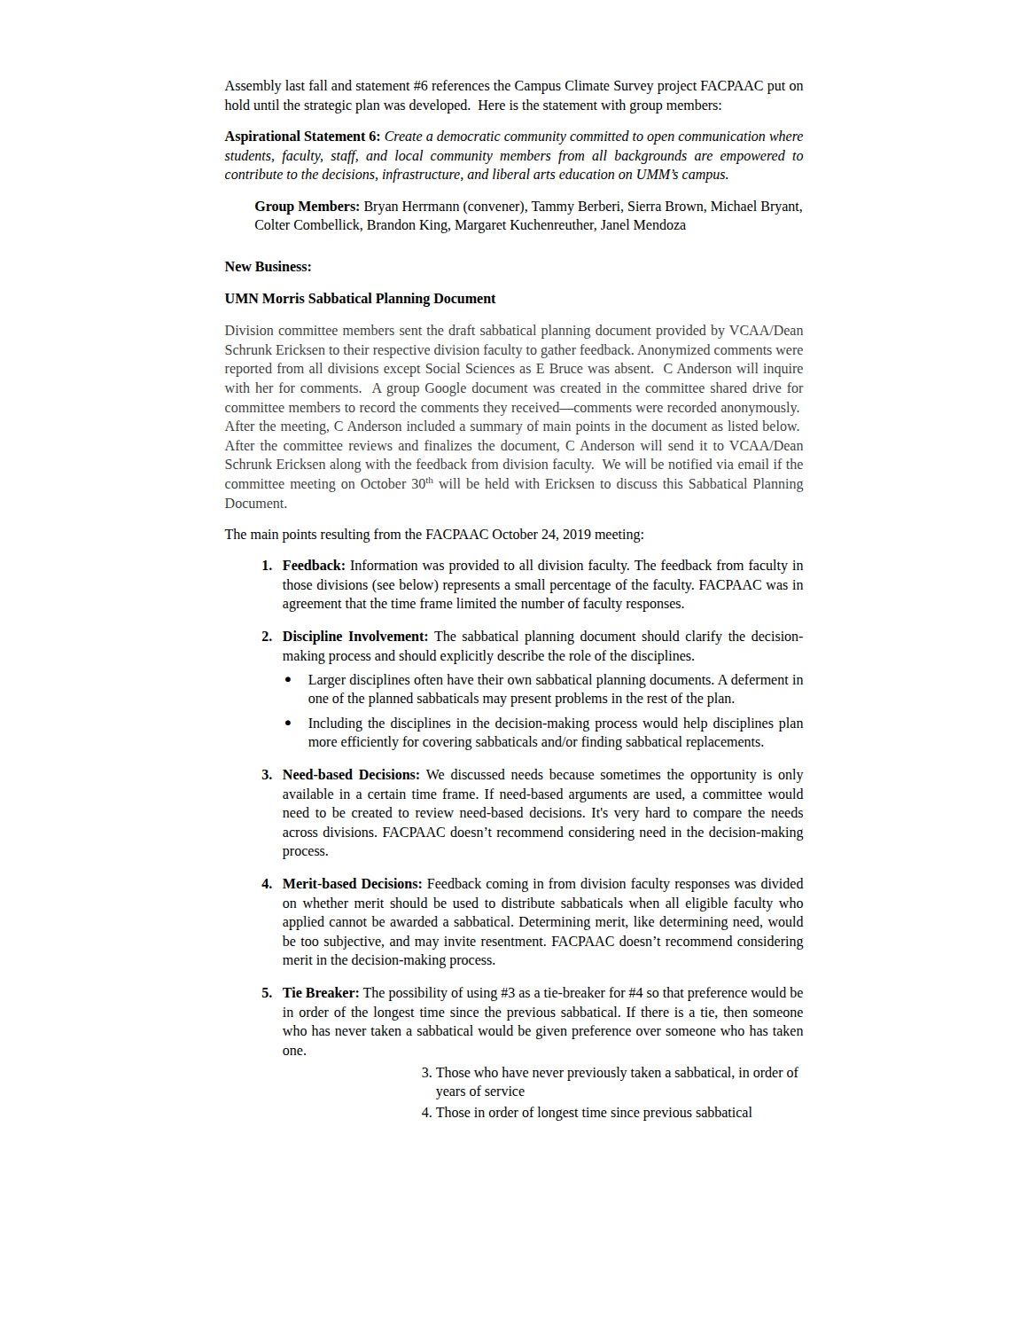Assembly last fall and statement #6 references the Campus Climate Survey project FACPAAC put on hold until the strategic plan was developed. Here is the statement with group members:
Aspirational Statement 6: Create a democratic community committed to open communication where students, faculty, staff, and local community members from all backgrounds are empowered to contribute to the decisions, infrastructure, and liberal arts education on UMM’s campus.
Group Members: Bryan Herrmann (convener), Tammy Berberi, Sierra Brown, Michael Bryant, Colter Combellick, Brandon King, Margaret Kuchenreuther, Janel Mendoza
New Business:
UMN Morris Sabbatical Planning Document
Division committee members sent the draft sabbatical planning document provided by VCAA/Dean Schrunk Ericksen to their respective division faculty to gather feedback. Anonymized comments were reported from all divisions except Social Sciences as E Bruce was absent. C Anderson will inquire with her for comments. A group Google document was created in the committee shared drive for committee members to record the comments they received—comments were recorded anonymously. After the meeting, C Anderson included a summary of main points in the document as listed below. After the committee reviews and finalizes the document, C Anderson will send it to VCAA/Dean Schrunk Ericksen along with the feedback from division faculty. We will be notified via email if the committee meeting on October 30th will be held with Ericksen to discuss this Sabbatical Planning Document.
The main points resulting from the FACPAAC October 24, 2019 meeting:
Feedback: Information was provided to all division faculty. The feedback from faculty in those divisions (see below) represents a small percentage of the faculty. FACPAAC was in agreement that the time frame limited the number of faculty responses.
Discipline Involvement: The sabbatical planning document should clarify the decision- making process and should explicitly describe the role of the disciplines.
Larger disciplines often have their own sabbatical planning documents. A deferment in one of the planned sabbaticals may present problems in the rest of the plan.
Including the disciplines in the decision-making process would help disciplines plan more efficiently for covering sabbaticals and/or finding sabbatical replacements.
Need-based Decisions: We discussed needs because sometimes the opportunity is only available in a certain time frame. If need-based arguments are used, a committee would need to be created to review need-based decisions. It's very hard to compare the needs across divisions. FACPAAC doesn’t recommend considering need in the decision-making process.
Merit-based Decisions: Feedback coming in from division faculty responses was divided on whether merit should be used to distribute sabbaticals when all eligible faculty who applied cannot be awarded a sabbatical. Determining merit, like determining need, would be too subjective, and may invite resentment. FACPAAC doesn’t recommend considering merit in the decision-making process.
Tie Breaker: The possibility of using #3 as a tie-breaker for #4 so that preference would be in order of the longest time since the previous sabbatical. If there is a tie, then someone who has never taken a sabbatical would be given preference over someone who has taken one.
Those who have never previously taken a sabbatical, in order of years of service
Those in order of longest time since previous sabbatical